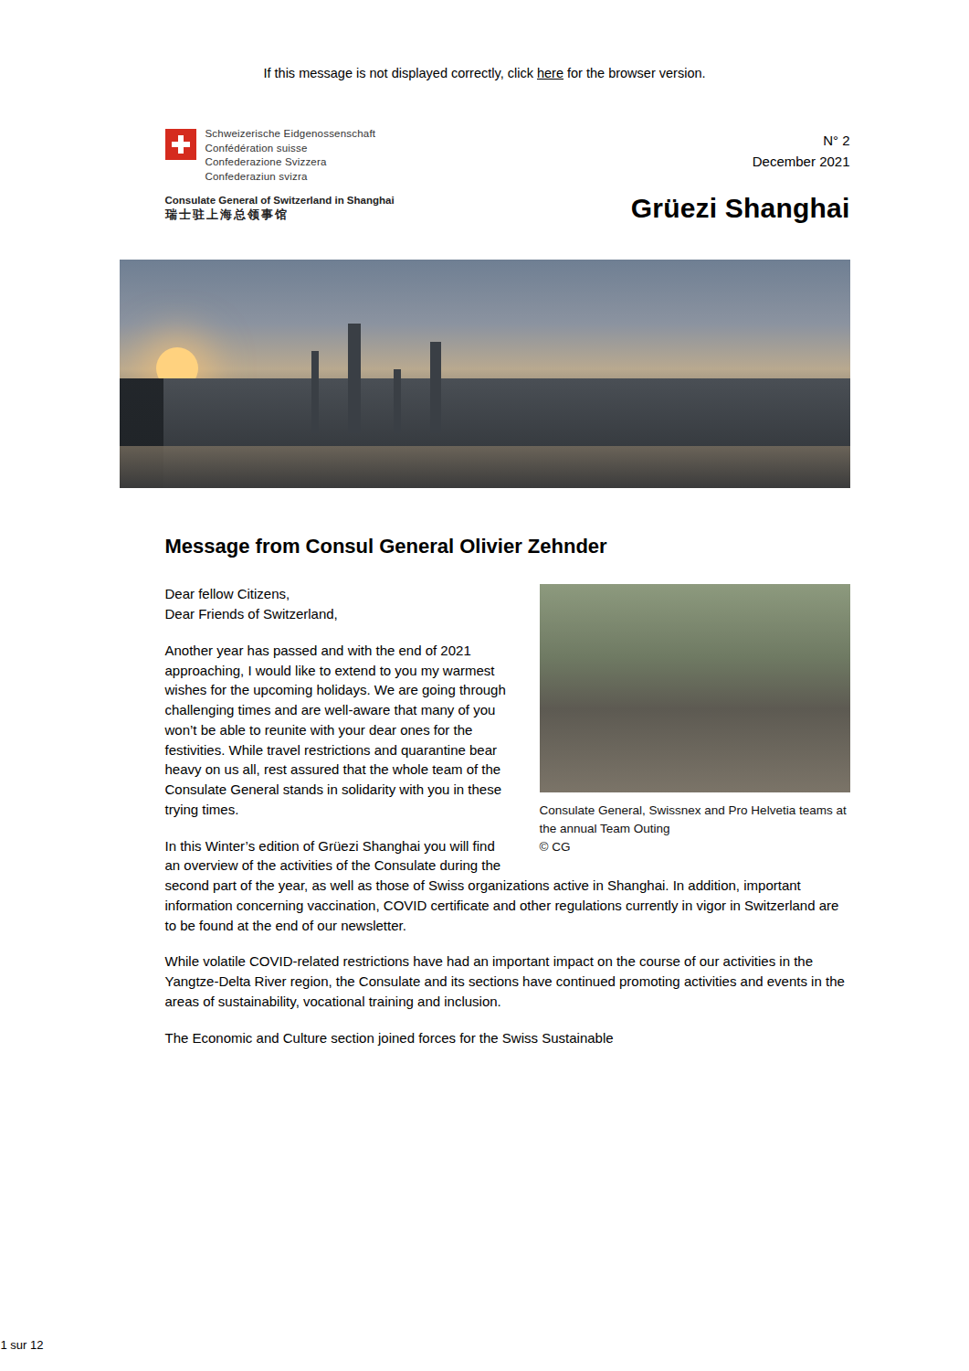If this message is not displayed correctly, click here for the browser version.
Schweizerische Eidgenossenschaft
Confédération suisse
Confederazione Svizzera
Confederaziun svizra
Consulate General of Switzerland in Shanghai
瑞士驻上海总领事馆
N° 2
December 2021
Grüezi Shanghai
Message from Consul General Olivier Zehnder
Consulate General, Swissnex and Pro Helvetia teams at the annual Team Outing
© CG
Dear fellow Citizens,
Dear Friends of Switzerland,
Another year has passed and with the end of 2021 approaching, I would like to extend to you my warmest wishes for the upcoming holidays. We are going through challenging times and are well-aware that many of you won’t be able to reunite with your dear ones for the festivities. While travel restrictions and quarantine bear heavy on us all, rest assured that the whole team of the Consulate General stands in solidarity with you in these trying times.
In this Winter’s edition of Grüezi Shanghai you will find an overview of the activities of the Consulate during the second part of the year, as well as those of Swiss organizations active in Shanghai. In addition, important information concerning vaccination, COVID certificate and other regulations currently in vigor in Switzerland are to be found at the end of our newsletter.
While volatile COVID-related restrictions have had an important impact on the course of our activities in the Yangtze-Delta River region, the Consulate and its sections have continued promoting activities and events in the areas of sustainability, vocational training and inclusion.
The Economic and Culture section joined forces for the Swiss Sustainable
1 sur 12